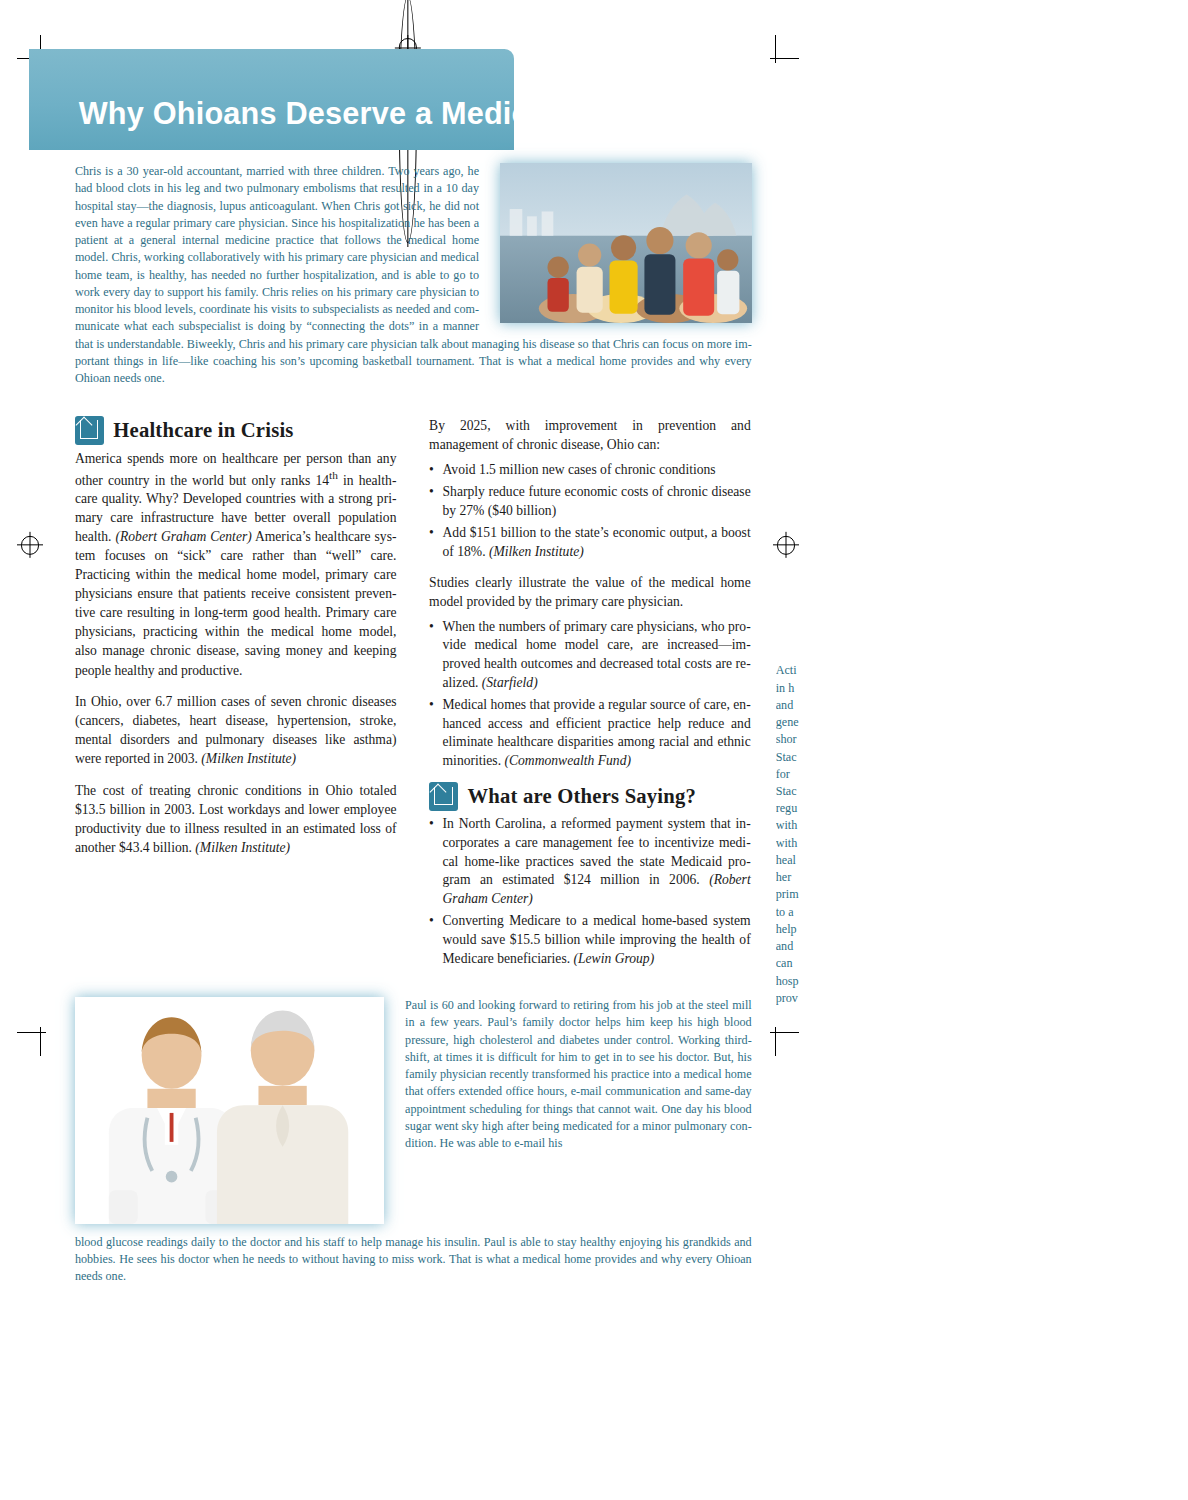Why Ohioans Deserve a Medical Home
Chris is a 30 year-old accountant, married with three children. Two years ago, he had blood clots in his leg and two pulmonary embolisms that resulted in a 10 day hospital stay—the diagnosis, lupus anticoagulant. When Chris got sick, he did not even have a regular primary care physician. Since his hospitalization he has been a patient at a general internal medicine practice that follows the medical home model. Chris, working collaboratively with his primary care physician and medical home team, is healthy, has needed no further hospitalization, and is able to go to work every day to support his family. Chris relies on his primary care physician to monitor his blood levels, coordinate his visits to subspecialists as needed and communicate what each subspecialist is doing by “connecting the dots” in a manner that is understandable. Biweekly, Chris and his primary care physician talk about managing his disease so that Chris can focus on more important things in life—like coaching his son’s upcoming basketball tournament. That is what a medical home provides and why every Ohioan needs one.
Healthcare in Crisis
America spends more on healthcare per person than any other country in the world but only ranks 14th in healthcare quality. Why? Developed countries with a strong primary care infrastructure have better overall population health. (Robert Graham Center) America’s healthcare system focuses on “sick” care rather than “well” care. Practicing within the medical home model, primary care physicians ensure that patients receive consistent preventive care resulting in long-term good health. Primary care physicians, practicing within the medical home model, also manage chronic disease, saving money and keeping people healthy and productive.
In Ohio, over 6.7 million cases of seven chronic diseases (cancers, diabetes, heart disease, hypertension, stroke, mental disorders and pulmonary diseases like asthma) were reported in 2003. (Milken Institute)
The cost of treating chronic conditions in Ohio totaled $13.5 billion in 2003. Lost workdays and lower employee productivity due to illness resulted in an estimated loss of another $43.4 billion. (Milken Institute)
By 2025, with improvement in prevention and management of chronic disease, Ohio can:
Avoid 1.5 million new cases of chronic conditions
Sharply reduce future economic costs of chronic disease by 27% ($40 billion)
Add $151 billion to the state’s economic output, a boost of 18%. (Milken Institute)
Studies clearly illustrate the value of the medical home model provided by the primary care physician.
When the numbers of primary care physicians, who provide medical home model care, are increased—improved health outcomes and decreased total costs are realized. (Starfield)
Medical homes that provide a regular source of care, enhanced access and efficient practice help reduce and eliminate healthcare disparities among racial and ethnic minorities. (Commonwealth Fund)
What are Others Saying?
In North Carolina, a reformed payment system that incorporates a care management fee to incentivize medical home-like practices saved the state Medicaid program an estimated $124 million in 2006. (Robert Graham Center)
Converting Medicare to a medical home-based system would save $15.5 billion while improving the health of Medicare beneficiaries. (Lewin Group)
Paul is 60 and looking forward to retiring from his job at the steel mill in a few years. Paul’s family doctor helps him keep his high blood pressure, high cholesterol and diabetes under control. Working third-shift, at times it is difficult for him to get in to see his doctor. But, his family physician recently transformed his practice into a medical home that offers extended office hours, e-mail communication and same-day appointment scheduling for things that cannot wait. One day his blood sugar went sky high after being medicated for a minor pulmonary condition. He was able to e-mail his
blood glucose readings daily to the doctor and his staff to help manage his insulin. Paul is able to stay healthy enjoying his grandkids and hobbies. He sees his doctor when he needs to without having to miss work. That is what a medical home provides and why every Ohioan needs one.
Acti
in h
and
gene
shor
Stac
for
Stac
regu
with
with
heal
her
prim
to a
help
and
can
hosp
prov